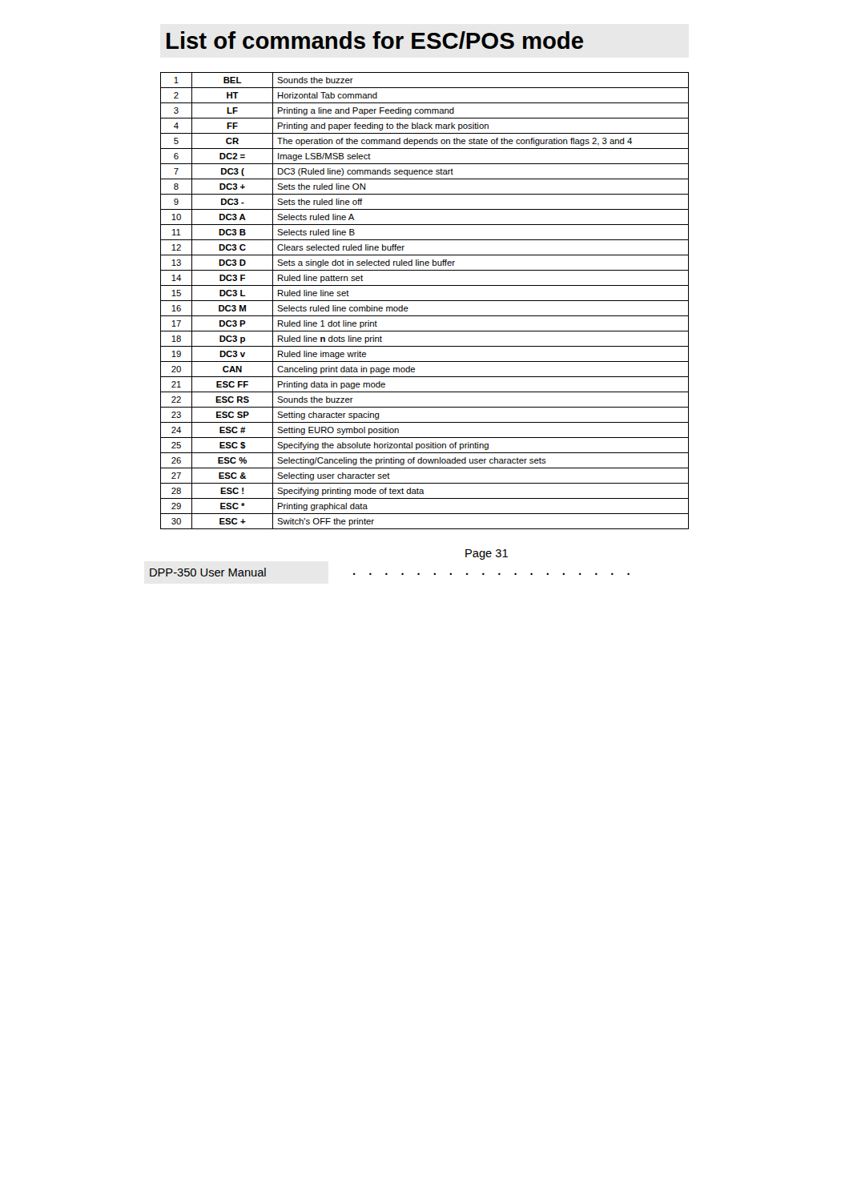List of commands for ESC/POS mode
| 1 | BEL | Sounds the buzzer |
| 2 | HT | Horizontal Tab command |
| 3 | LF | Printing a line and Paper Feeding command |
| 4 | FF | Printing and paper feeding to the black mark position |
| 5 | CR | The operation of the command depends on the state of the configuration flags 2, 3 and 4 |
| 6 | DC2 = | Image LSB/MSB select |
| 7 | DC3 ( | DC3 (Ruled line) commands sequence start |
| 8 | DC3 + | Sets the ruled line ON |
| 9 | DC3 - | Sets the ruled line off |
| 10 | DC3 A | Selects ruled line A |
| 11 | DC3 B | Selects ruled line B |
| 12 | DC3 C | Clears selected ruled line buffer |
| 13 | DC3 D | Sets a single dot in selected ruled line buffer |
| 14 | DC3 F | Ruled line pattern set |
| 15 | DC3 L | Ruled line line set |
| 16 | DC3 M | Selects ruled line combine mode |
| 17 | DC3 P | Ruled line 1 dot line print |
| 18 | DC3 p | Ruled line n dots line print |
| 19 | DC3 v | Ruled line image write |
| 20 | CAN | Canceling print data in page mode |
| 21 | ESC FF | Printing data in page mode |
| 22 | ESC RS | Sounds the buzzer |
| 23 | ESC SP | Setting character spacing |
| 24 | ESC # | Setting EURO symbol position |
| 25 | ESC $ | Specifying the absolute horizontal position of printing |
| 26 | ESC % | Selecting/Canceling the printing of downloaded user character sets |
| 27 | ESC & | Selecting user character set |
| 28 | ESC ! | Specifying printing mode of text data |
| 29 | ESC * | Printing graphical data |
| 30 | ESC + | Switch's OFF the printer |
Page 31
DPP-350 User Manual
. . . . . . . . . . . . . . . . . .